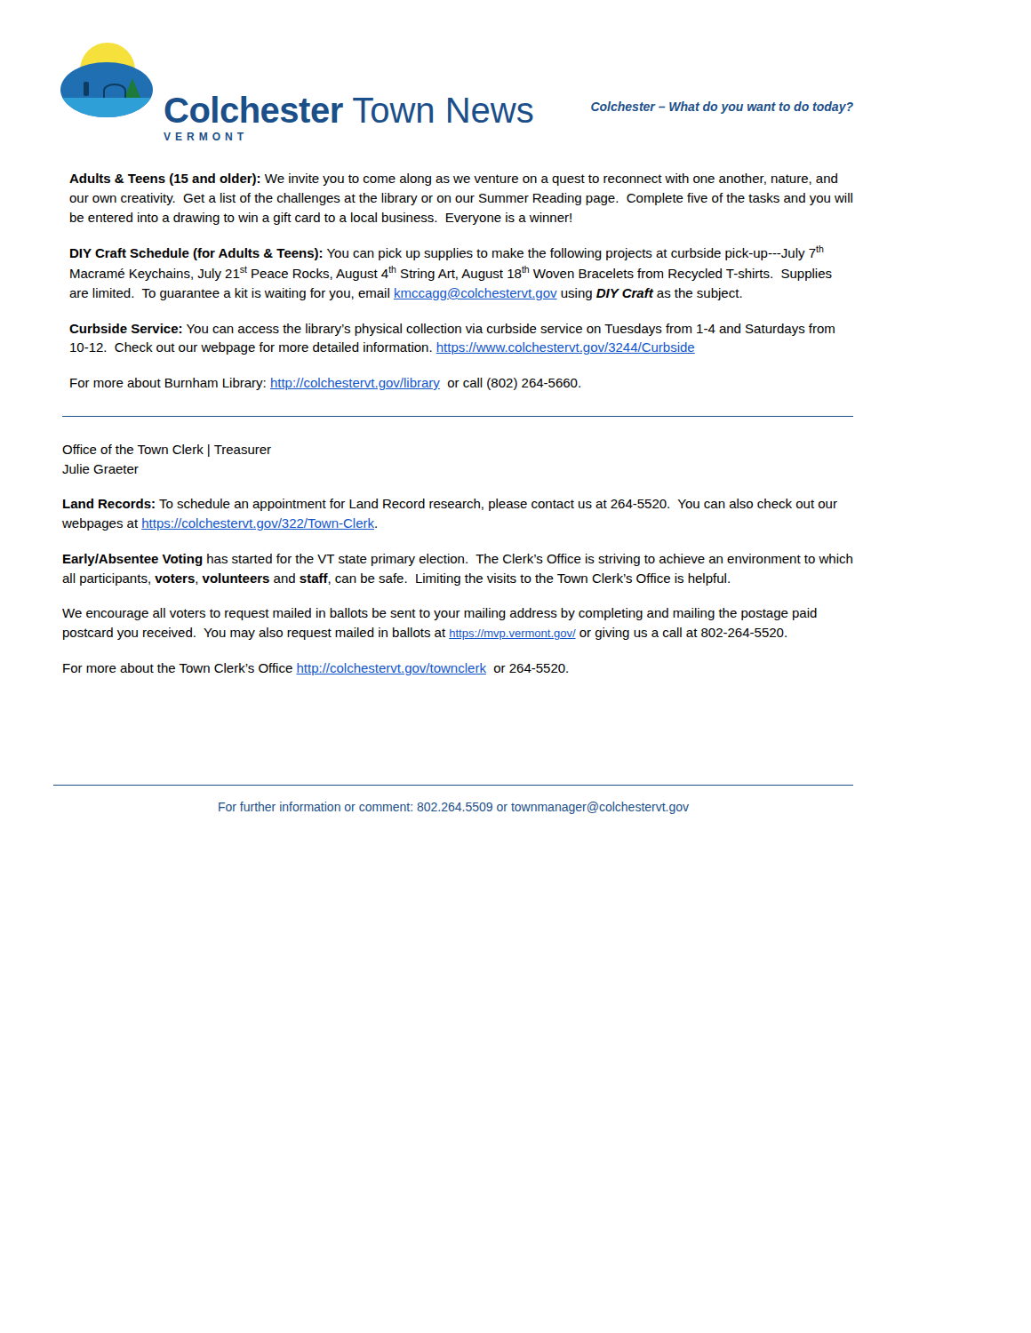Colchester Town News
VERMONT
Colchester – What do you want to do today?
Adults & Teens (15 and older): We invite you to come along as we venture on a quest to reconnect with one another, nature, and our own creativity. Get a list of the challenges at the library or on our Summer Reading page. Complete five of the tasks and you will be entered into a drawing to win a gift card to a local business. Everyone is a winner!
DIY Craft Schedule (for Adults & Teens): You can pick up supplies to make the following projects at curbside pick-up---July 7th Macramé Keychains, July 21st Peace Rocks, August 4th String Art, August 18th Woven Bracelets from Recycled T-shirts. Supplies are limited. To guarantee a kit is waiting for you, email kmccagg@colchestervt.gov using DIY Craft as the subject.
Curbside Service: You can access the library’s physical collection via curbside service on Tuesdays from 1-4 and Saturdays from 10-12. Check out our webpage for more detailed information. https://www.colchestervt.gov/3244/Curbside
For more about Burnham Library: http://colchestervt.gov/library or call (802) 264-5660.
Office of the Town Clerk | Treasurer
Julie Graeter
Land Records: To schedule an appointment for Land Record research, please contact us at 264-5520. You can also check out our webpages at https://colchestervt.gov/322/Town-Clerk.
Early/Absentee Voting has started for the VT state primary election. The Clerk’s Office is striving to achieve an environment to which all participants, voters, volunteers and staff, can be safe. Limiting the visits to the Town Clerk’s Office is helpful.
We encourage all voters to request mailed in ballots be sent to your mailing address by completing and mailing the postage paid postcard you received. You may also request mailed in ballots at https://mvp.vermont.gov/ or giving us a call at 802-264-5520.
For more about the Town Clerk’s Office http://colchestervt.gov/townclerk or 264-5520.
For further information or comment: 802.264.5509 or townmanager@colchestervt.gov